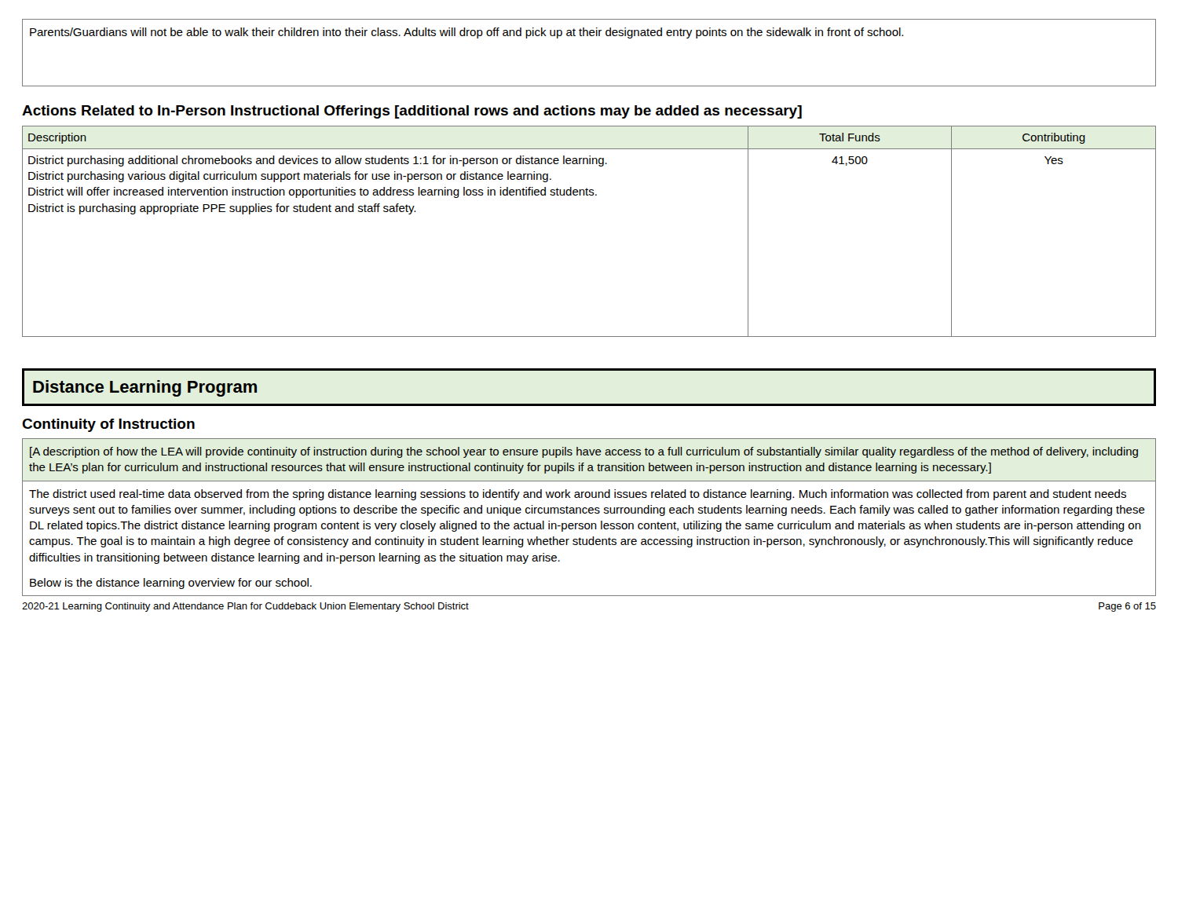Parents/Guardians will not be able to walk their children into their class. Adults will drop off and pick up at their designated entry points on the sidewalk in front of school.
Actions Related to In-Person Instructional Offerings [additional rows and actions may be added as necessary]
| Description | Total Funds | Contributing |
| --- | --- | --- |
| District purchasing additional chromebooks and devices to allow students 1:1 for in-person or distance learning. District purchasing various digital curriculum support materials for use in-person or distance learning. District will offer increased intervention instruction opportunities to address learning loss in identified students. District is purchasing appropriate PPE supplies for student and staff safety. | 41,500 | Yes |
Distance Learning Program
Continuity of Instruction
[A description of how the LEA will provide continuity of instruction during the school year to ensure pupils have access to a full curriculum of substantially similar quality regardless of the method of delivery, including the LEA’s plan for curriculum and instructional resources that will ensure instructional continuity for pupils if a transition between in-person instruction and distance learning is necessary.]
The district used real-time data observed from the spring distance learning sessions to identify and work around issues related to distance learning. Much information was collected from parent and student needs surveys sent out to families over summer, including options to describe the specific and unique circumstances surrounding each students learning needs. Each family was called to gather information regarding these DL related topics.The district distance learning program content is very closely aligned to the actual in-person lesson content, utilizing the same curriculum and materials as when students are in-person attending on campus. The goal is to maintain a high degree of consistency and continuity in student learning whether students are accessing instruction in-person, synchronously, or asynchronously.This will significantly reduce difficulties in transitioning between distance learning and in-person learning as the situation may arise.
Below is the distance learning overview for our school.
2020-21 Learning Continuity and Attendance Plan for Cuddeback Union Elementary School District Page 6 of 15